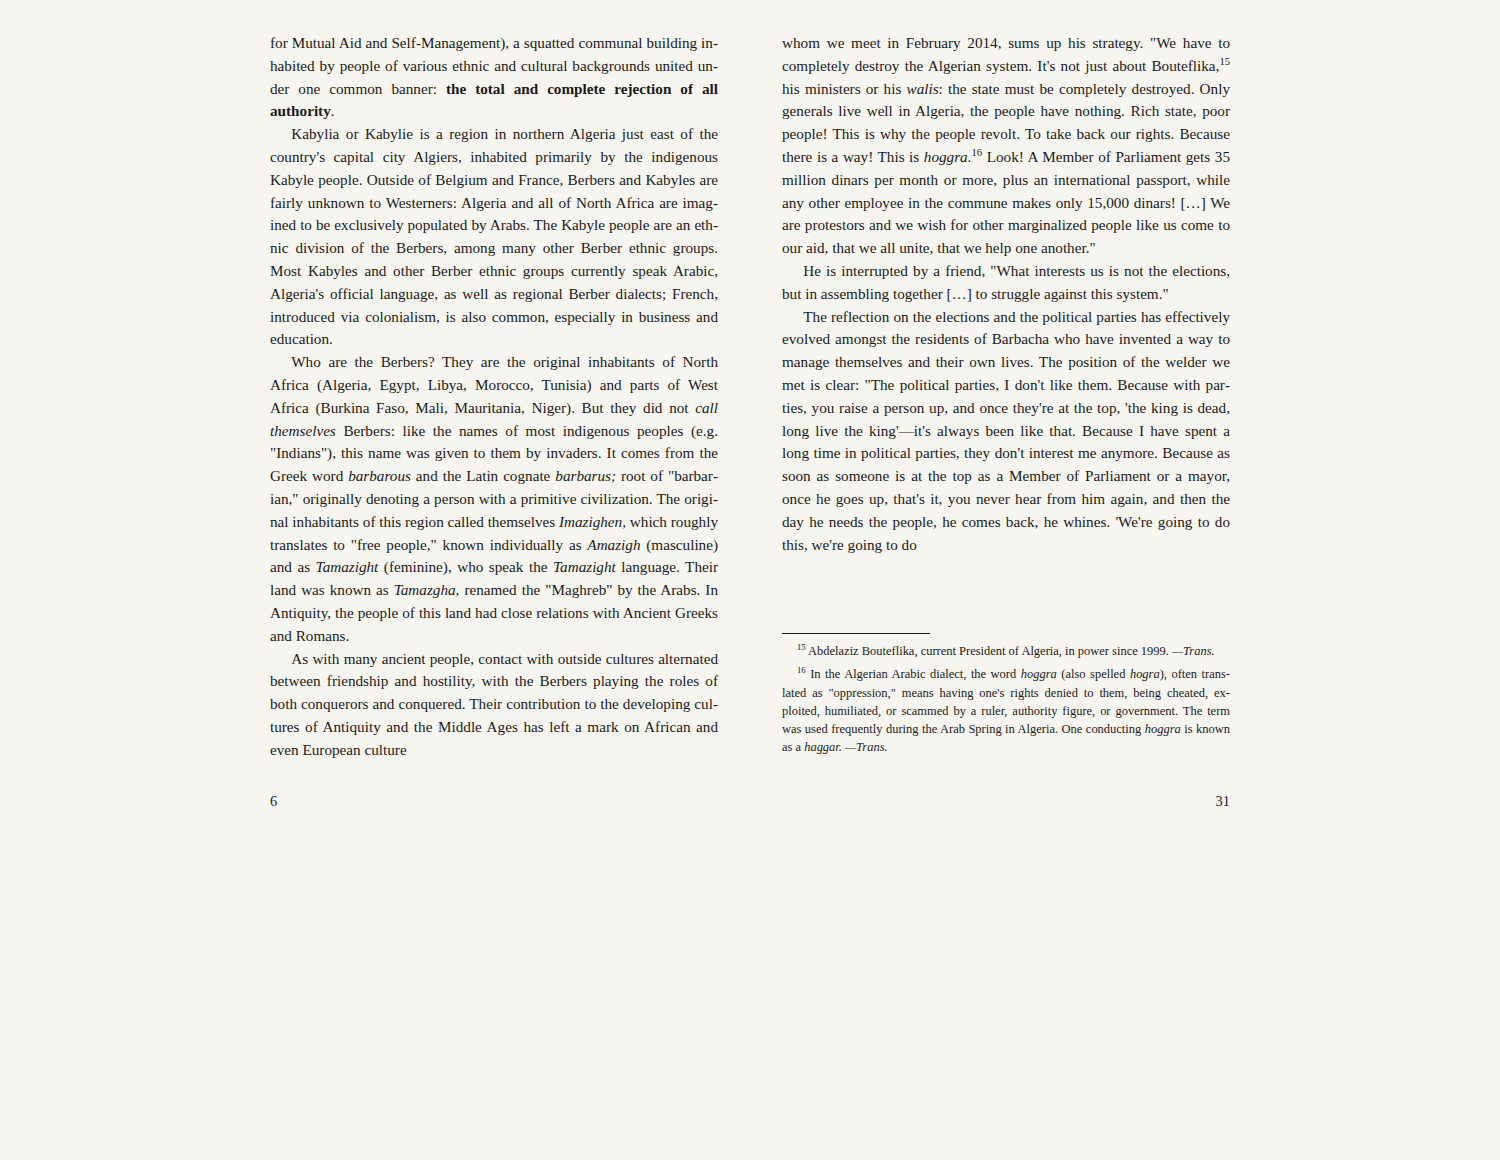for Mutual Aid and Self-Management), a squatted communal building inhabited by people of various ethnic and cultural backgrounds united under one common banner: the total and complete rejection of all authority.
Kabylia or Kabylie is a region in northern Algeria just east of the country's capital city Algiers, inhabited primarily by the indigenous Kabyle people. Outside of Belgium and France, Berbers and Kabyles are fairly unknown to Westerners: Algeria and all of North Africa are imagined to be exclusively populated by Arabs. The Kabyle people are an ethnic division of the Berbers, among many other Berber ethnic groups. Most Kabyles and other Berber ethnic groups currently speak Arabic, Algeria's official language, as well as regional Berber dialects; French, introduced via colonialism, is also common, especially in business and education.
Who are the Berbers? They are the original inhabitants of North Africa (Algeria, Egypt, Libya, Morocco, Tunisia) and parts of West Africa (Burkina Faso, Mali, Mauritania, Niger). But they did not call themselves Berbers: like the names of most indigenous peoples (e.g. "Indians"), this name was given to them by invaders. It comes from the Greek word barbarous and the Latin cognate barbarus; root of "barbarian," originally denoting a person with a primitive civilization. The original inhabitants of this region called themselves Imazighen, which roughly translates to "free people," known individually as Amazigh (masculine) and as Tamazight (feminine), who speak the Tamazight language. Their land was known as Tamazgha, renamed the "Maghreb" by the Arabs. In Antiquity, the people of this land had close relations with Ancient Greeks and Romans.
As with many ancient people, contact with outside cultures alternated between friendship and hostility, with the Berbers playing the roles of both conquerors and conquered. Their contribution to the developing cultures of Antiquity and the Middle Ages has left a mark on African and even European culture
6
whom we meet in February 2014, sums up his strategy. "We have to completely destroy the Algerian system. It's not just about Bouteflika,15 his ministers or his walis: the state must be completely destroyed. Only generals live well in Algeria, the people have nothing. Rich state, poor people! This is why the people revolt. To take back our rights. Because there is a way! This is hoggra.16 Look! A Member of Parliament gets 35 million dinars per month or more, plus an international passport, while any other employee in the commune makes only 15,000 dinars! […] We are protestors and we wish for other marginalized people like us come to our aid, that we all unite, that we help one another."
He is interrupted by a friend, "What interests us is not the elections, but in assembling together […] to struggle against this system."
The reflection on the elections and the political parties has effectively evolved amongst the residents of Barbacha who have invented a way to manage themselves and their own lives. The position of the welder we met is clear: "The political parties, I don't like them. Because with parties, you raise a person up, and once they're at the top, 'the king is dead, long live the king'—it's always been like that. Because I have spent a long time in political parties, they don't interest me anymore. Because as soon as someone is at the top as a Member of Parliament or a mayor, once he goes up, that's it, you never hear from him again, and then the day he needs the people, he comes back, he whines. 'We're going to do this, we're going to do
15 Abdelaziz Bouteflika, current President of Algeria, in power since 1999. —Trans.
16 In the Algerian Arabic dialect, the word hoggra (also spelled hogra), often translated as "oppression," means having one's rights denied to them, being cheated, exploited, humiliated, or scammed by a ruler, authority figure, or government. The term was used frequently during the Arab Spring in Algeria. One conducting hoggra is known as a haggar. —Trans.
31